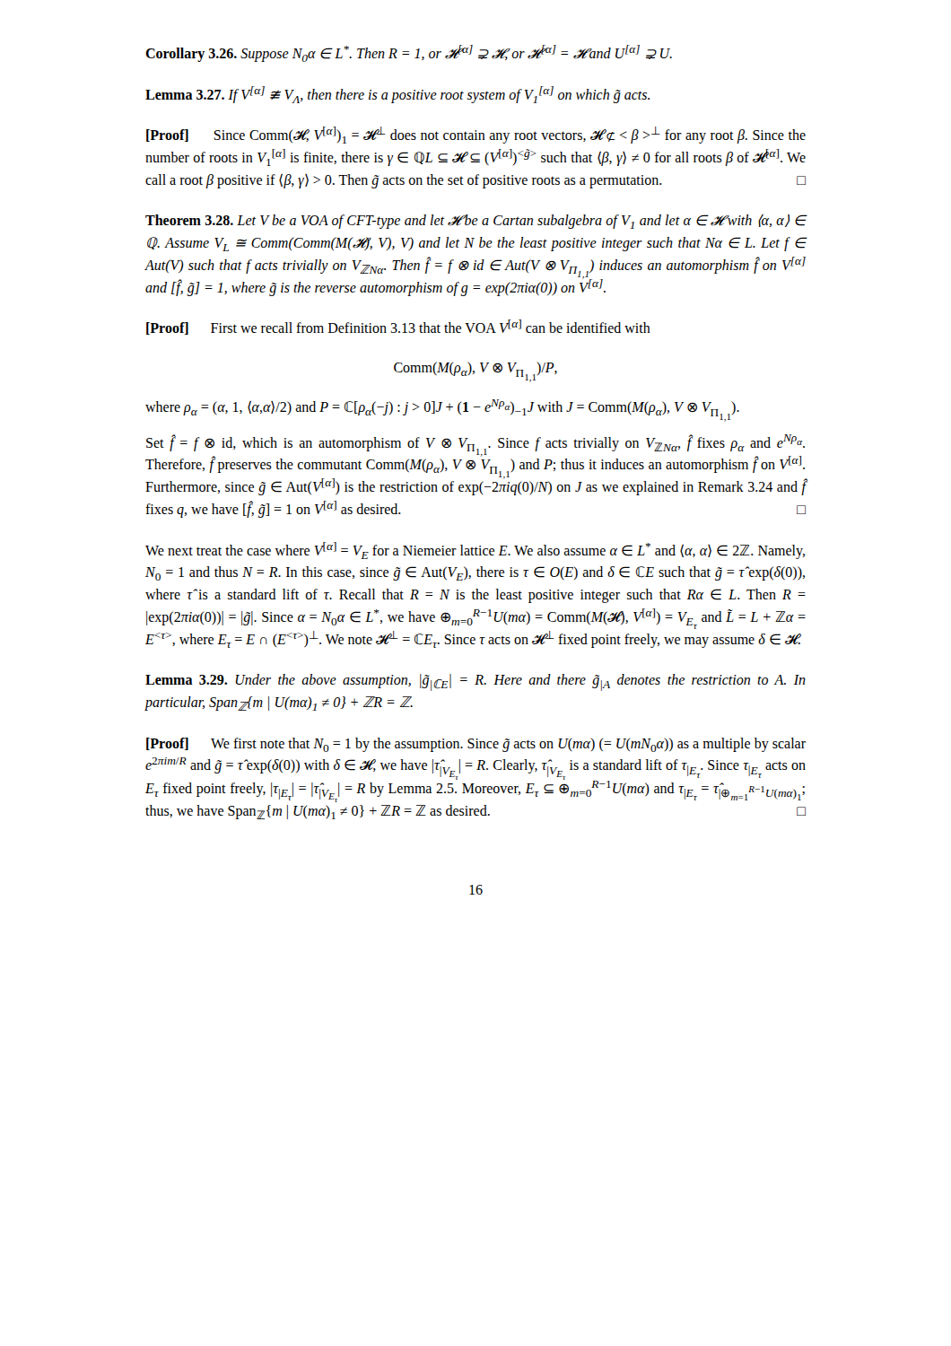Corollary 3.26. Suppose N0α ∈ L*. Then R = 1, or 𝓗[α] ⊋ 𝓗, or 𝓗[α] = 𝓗 and U[α] ⊋ U.
Lemma 3.27. If V[α] ≇ VΛ, then there is a positive root system of V1[α] on which g̃ acts.
[Proof] Since Comm(𝓗, V[α])1 = 𝓗⊥ does not contain any root vectors, 𝓗 ⊄ < β >⊥ for any root β. Since the number of roots in V1[α] is finite, there is γ ∈ ℚL ⊆ 𝓗 ⊆ (V[α])<g̃> such that ⟨β, γ⟩ ≠ 0 for all roots β of 𝓗[α]. We call a root β positive if ⟨β, γ⟩ > 0. Then g̃ acts on the set of positive roots as a permutation. □
Theorem 3.28. Let V be a VOA of CFT-type and let 𝓗 be a Cartan subalgebra of V1 and let α ∈ 𝓗 with ⟨α, α⟩ ∈ ℚ. Assume VL ≅ Comm(Comm(M(𝓗), V), V) and let N be the least positive integer such that Nα ∈ L. Let f ∈ Aut(V) such that f acts trivially on VℤNα. Then f̂ = f ⊗ id ∈ Aut(V ⊗ VΠ1,1) induces an automorphism f̂ on V[α] and [f̂, g̃] = 1, where g̃ is the reverse automorphism of g = exp(2πiα(0)) on V[α].
[Proof] First we recall from Definition 3.13 that the VOA V[α] can be identified with
Comm(M(ρα), V ⊗ VΠ1,1)/P,
where ρα = (α, 1, ⟨α,α⟩/2) and P = ℂ[ρα(−j) : j > 0]J + (1 − eNρα)−1J with J = Comm(M(ρα), V ⊗ VΠ1,1).
Set f̂ = f ⊗ id, which is an automorphism of V ⊗ VΠ1,1. Since f acts trivially on VℤNα, f̂ fixes ρα and eNρα. Therefore, f̂ preserves the commutant Comm(M(ρα), V ⊗ VΠ1,1) and P; thus it induces an automorphism f̂ on V[α]. Furthermore, since g̃ ∈ Aut(V[α]) is the restriction of exp(−2πiq(0)/N) on J as we explained in Remark 3.24 and f̂ fixes q, we have [f̂, g̃] = 1 on V[α] as desired. □
We next treat the case where V[α] = VE for a Niemeier lattice E. We also assume α ∈ L* and ⟨α, α⟩ ∈ 2ℤ. Namely, N0 = 1 and thus N = R. In this case, since g̃ ∈ Aut(VE), there is τ ∈ O(E) and δ ∈ ℂE such that g̃ = τ̂ exp(δ(0)), where τ̂ is a standard lift of τ. Recall that R = N is the least positive integer such that Rα ∈ L. Then R = |exp(2πiα(0))| = |g̃|. Since α = N0α ∈ L*, we have ⊕m=0R−1U(mα) = Comm(M(𝓗), V[α]) = VEτ and L̃ = L + ℤα = E<τ>, where Eτ = E ∩ (E<τ>)⊥. We note 𝓗⊥ = ℂEτ. Since τ acts on 𝓗⊥ fixed point freely, we may assume δ ∈ 𝓗.
Lemma 3.29. Under the above assumption, |g̃|ℂE| = R. Here and there g̃|A denotes the restriction to A. In particular, Spanℤ{m | U(mα)1 ≠ 0} + ℤR = ℤ.
[Proof] We first note that N0 = 1 by the assumption. Since g̃ acts on U(mα) (= U(mN0α)) as a multiple by scalar e2πim/R and g̃ = τ̂ exp(δ(0)) with δ ∈ 𝓗, we have |τ̂|VEτ| = R. Clearly, τ̂|VEτ is a standard lift of τ|Eτ. Since τ|Eτ acts on Eτ fixed point freely, |τ|Eτ| = |τ̂|VEτ| = R by Lemma 2.5. Moreover, Eτ ⊆ ⊕m=0R−1U(mα) and τ|Eτ = τ̂|⊕m=1R−1U(mα)1; thus, we have Spanℤ{m | U(mα)1 ≠ 0} + ℤR = ℤ as desired. □
16